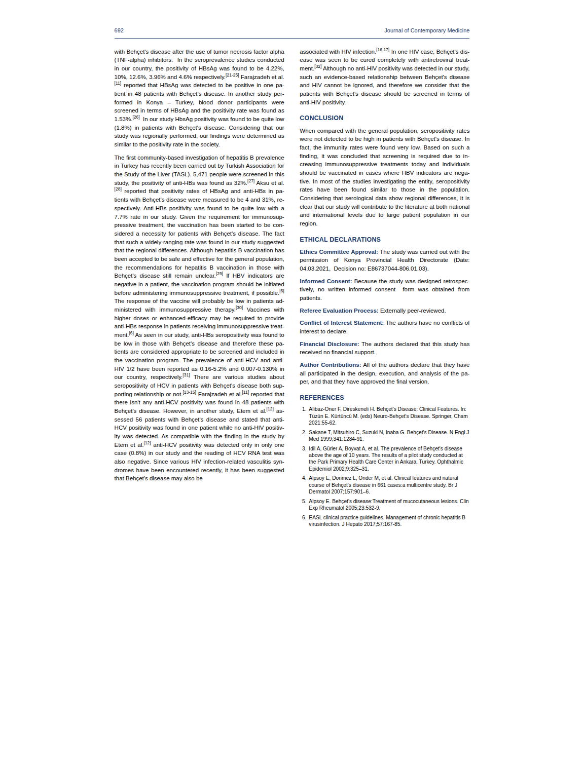692 Journal of Contemporary Medicine
with Behçet's disease after the use of tumor necrosis factor alpha (TNF-alpha) inhibitors. In the seroprevalence studies conducted in our country, the positivity of HBsAg was found to be 4.22%, 10%, 12.6%, 3.96% and 4.6% respectively.[21-25] Farajzadeh et al.[11] reported that HBsAg was detected to be positive in one patient in 48 patients with Behçet's disease. In another study performed in Konya – Turkey, blood donor participants were screened in terms of HBsAg and the positivity rate was found as 1.53%.[26] In our study HbsAg positivity was found to be quite low (1.8%) in patients with Behçet's disease. Considering that our study was regionally performed, our findings were determined as similar to the positivity rate in the society.
The first community-based investigation of hepatitis B prevalence in Turkey has recently been carried out by Turkish Association for the Study of the Liver (TASL). 5,471 people were screened in this study, the positivity of anti-HBs was found as 32%.[27] Aksu et al.[28] reported that positivity rates of HBsAg and anti-HBs in patients with Behçet's disease were measured to be 4 and 31%, respectively. Anti-HBs positivity was found to be quite low with a 7.7% rate in our study. Given the requirement for immunosuppressive treatment, the vaccination has been started to be considered a necessity for patients with Behçet's disease. The fact that such a widely-ranging rate was found in our study suggested that the regional differences. Although hepatitis B vaccination has been accepted to be safe and effective for the general population, the recommendations for hepatitis B vaccination in those with Behçet's disease still remain unclear.[29] If HBV indicators are negative in a patient, the vaccination program should be initiated before administering immunosuppressive treatment, if possible.[6] The response of the vaccine will probably be low in patients administered with immunosuppressive therapy.[30] Vaccines with higher doses or enhanced-efficacy may be required to provide anti-HBs response in patients receiving immunosuppressive treatment.[6] As seen in our study, anti-HBs seropositivity was found to be low in those with Behçet's disease and therefore these patients are considered appropriate to be screened and included in the vaccination program. The prevalence of anti-HCV and anti-HIV 1/2 have been reported as 0.16-5.2% and 0.007-0.130% in our country, respectively.[31] There are various studies about seropositivity of HCV in patients with Behçet's disease both supporting relationship or not.[13-15] Farajzadeh et al.[11] reported that there isn't any anti-HCV positivity was found in 48 patients with Behçet's disease. However, in another study, Etem et al.[12] assessed 56 patients with Behçet's disease and stated that anti-HCV positivity was found in one patient while no anti-HIV positivity was detected. As compatible with the finding in the study by Etem et al.[12] anti-HCV positivity was detected only in only one case (0.8%) in our study and the reading of HCV RNA test was also negative. Since various HIV infection-related vasculitis syndromes have been encountered recently, it has been suggested that Behçet's disease may also be
associated with HIV infection.[16,17] In one HIV case, Behçet's disease was seen to be cured completely with antiretroviral treatment.[32] Although no anti-HIV positivity was detected in our study, such an evidence-based relationship between Behçet's disease and HIV cannot be ignored, and therefore we consider that the patients with Behçet's disease should be screened in terms of anti-HIV positivity.
CONCLUSION
When compared with the general population, seropositivity rates were not detected to be high in patients with Behçet's disease. In fact, the immunity rates were found very low. Based on such a finding, it was concluded that screening is required due to increasing immunosuppressive treatments today and individuals should be vaccinated in cases where HBV indicators are negative. In most of the studies investigating the entity, seropositivity rates have been found similar to those in the population. Considering that serological data show regional differences, it is clear that our study will contribute to the literature at both national and international levels due to large patient population in our region.
ETHICAL DECLARATIONS
Ethics Committee Approval: The study was carried out with the permission of Konya Provincial Health Directorate (Date: 04.03.2021, Decision no: E86737044-806.01.03).
Informed Consent: Because the study was designed retrospectively, no written informed consent form was obtained from patients.
Referee Evaluation Process: Externally peer-reviewed.
Conflict of Interest Statement: The authors have no conflicts of interest to declare.
Financial Disclosure: The authors declared that this study has received no financial support.
Author Contributions: All of the authors declare that they have all participated in the design, execution, and analysis of the paper, and that they have approved the final version.
REFERENCES
Alibaz-Oner F, Direskeneli H. Behçet's Disease: Clinical Features. In: Tüzün E. Kürtüncü M. (eds) Neuro-Behçet's Disease. Springer, Cham 2021:55-62.
Sakane T, Mitsuhiro C, Suzuki N, Inaba G. Behçet's Disease. N Engl J Med 1999;341:1284-91.
Idil A, Gürler A, Boyvat A, et al. The prevalence of Behçet's disease above the age of 10 years. The results of a pilot study conducted at the Park Primary Health Care Center in Ankara, Turkey. Ophthalmic Epidemiol 2002;9:325–31.
Alpsoy E, Donmez L, Onder M, et al. Clinical features and natural course of Behçet's disease in 661 cases:a multicentre study. Br J Dermatol 2007;157:901–6.
Alpsoy E. Behçet's disease:Treatment of mucocutaneous lesions. Clin Exp Rheumatol 2005;23:532-9.
EASL clinical practice guidelines. Management of chronic hepatitis B virusinfection. J Hepato 2017;57:167-85.